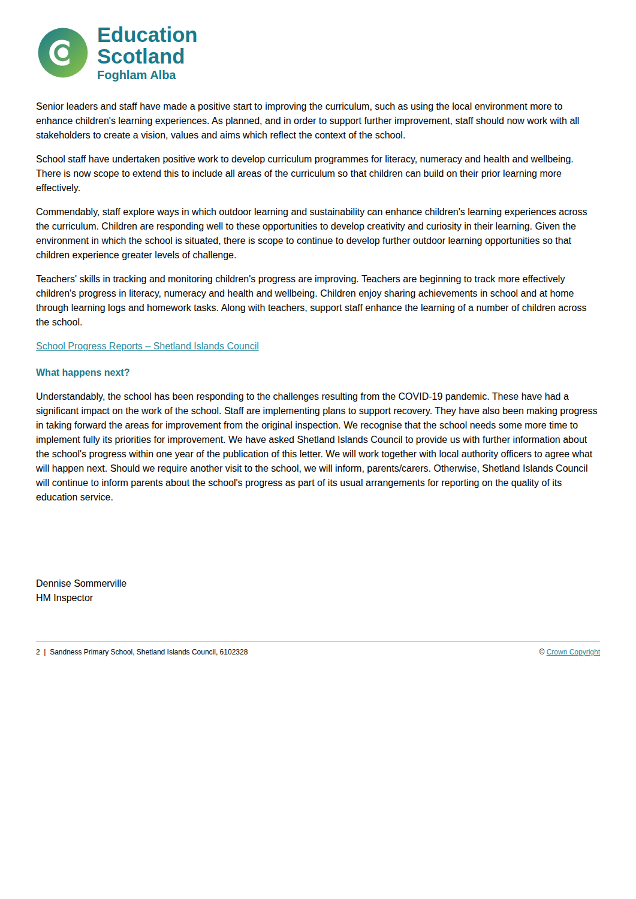Education Scotland Foghlam Alba
Senior leaders and staff have made a positive start to improving the curriculum, such as using the local environment more to enhance children's learning experiences. As planned, and in order to support further improvement, staff should now work with all stakeholders to create a vision, values and aims which reflect the context of the school.
School staff have undertaken positive work to develop curriculum programmes for literacy, numeracy and health and wellbeing. There is now scope to extend this to include all areas of the curriculum so that children can build on their prior learning more effectively.
Commendably, staff explore ways in which outdoor learning and sustainability can enhance children's learning experiences across the curriculum. Children are responding well to these opportunities to develop creativity and curiosity in their learning. Given the environment in which the school is situated, there is scope to continue to develop further outdoor learning opportunities so that children experience greater levels of challenge.
Teachers' skills in tracking and monitoring children's progress are improving. Teachers are beginning to track more effectively children's progress in literacy, numeracy and health and wellbeing. Children enjoy sharing achievements in school and at home through learning logs and homework tasks. Along with teachers, support staff enhance the learning of a number of children across the school.
School Progress Reports – Shetland Islands Council
What happens next?
Understandably, the school has been responding to the challenges resulting from the COVID-19 pandemic. These have had a significant impact on the work of the school. Staff are implementing plans to support recovery. They have also been making progress in taking forward the areas for improvement from the original inspection. We recognise that the school needs some more time to implement fully its priorities for improvement. We have asked Shetland Islands Council to provide us with further information about the school's progress within one year of the publication of this letter. We will work together with local authority officers to agree what will happen next. Should we require another visit to the school, we will inform, parents/carers. Otherwise, Shetland Islands Council will continue to inform parents about the school's progress as part of its usual arrangements for reporting on the quality of its education service.
Dennise Sommerville
HM Inspector
2 | Sandness Primary School, Shetland Islands Council, 6102328
© Crown Copyright